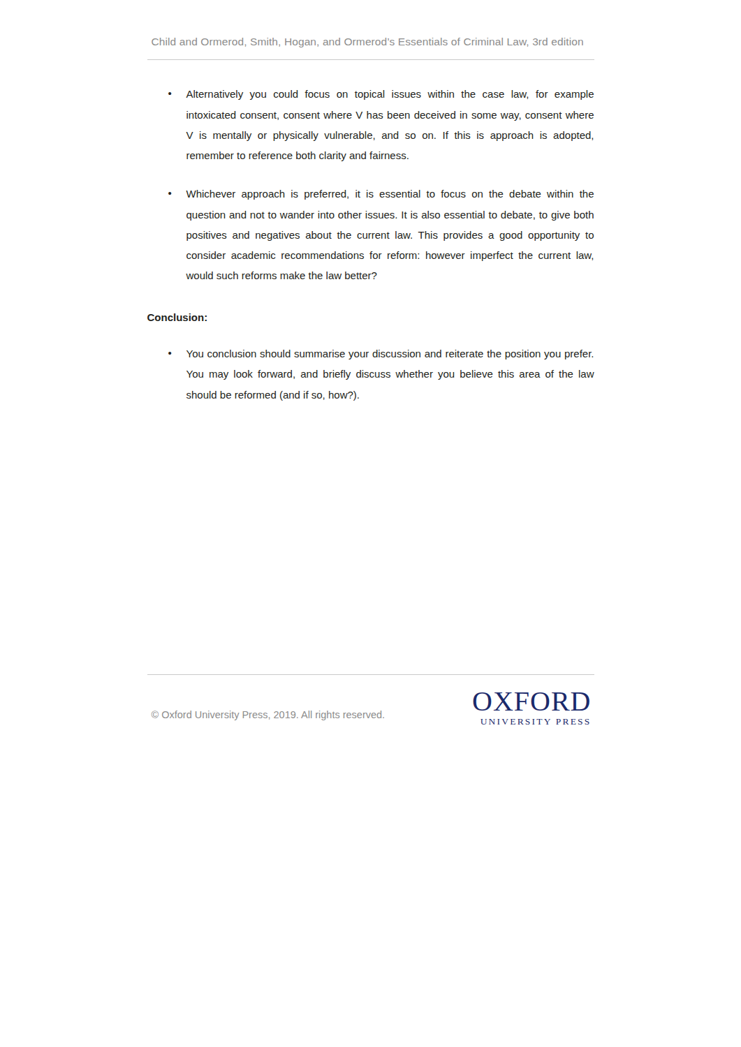Child and Ormerod, Smith, Hogan, and Ormerod’s Essentials of Criminal Law, 3rd edition
Alternatively you could focus on topical issues within the case law, for example intoxicated consent, consent where V has been deceived in some way, consent where V is mentally or physically vulnerable, and so on. If this is approach is adopted, remember to reference both clarity and fairness.
Whichever approach is preferred, it is essential to focus on the debate within the question and not to wander into other issues. It is also essential to debate, to give both positives and negatives about the current law. This provides a good opportunity to consider academic recommendations for reform: however imperfect the current law, would such reforms make the law better?
Conclusion:
You conclusion should summarise your discussion and reiterate the position you prefer. You may look forward, and briefly discuss whether you believe this area of the law should be reformed (and if so, how?).
© Oxford University Press, 2019. All rights reserved.
OXFORD UNIVERSITY PRESS